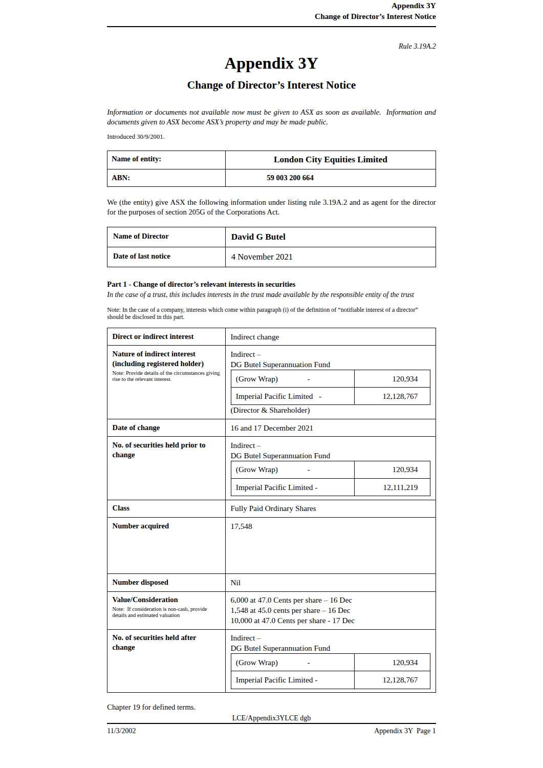Appendix 3Y
Change of Director’s Interest Notice
Rule 3.19A.2
Appendix 3Y
Change of Director’s Interest Notice
Information or documents not available now must be given to ASX as soon as available. Information and documents given to ASX become ASX’s property and may be made public.
Introduced 30/9/2001.
| Name of entity: | London City Equities Limited |
| ABN: | 59 003 200 664 |
We (the entity) give ASX the following information under listing rule 3.19A.2 and as agent for the director for the purposes of section 205G of the Corporations Act.
| Name of Director | David G Butel |
| Date of last notice | 4 November 2021 |
Part 1 - Change of director’s relevant interests in securities
In the case of a trust, this includes interests in the trust made available by the responsible entity of the trust
Note: In the case of a company, interests which come within paragraph (i) of the definition of “notifiable interest of a director” should be disclosed in this part.
| Direct or indirect interest | Indirect change |
| Nature of indirect interest (including registered holder) Note: Provide details of the circumstances giving rise to the relevant interest. | Indirect – DG Butel Superannuation Fund / (Grow Wrap) - / 120,934 / / Imperial Pacific Limited - / 12,128,767 / (Director & Shareholder) |
| Date of change | 16 and 17 December 2021 |
| No. of securities held prior to change | Indirect – DG Butel Superannuation Fund / (Grow Wrap) - / 120,934 / / Imperial Pacific Limited - / 12,111,219 / |
| Class | Fully Paid Ordinary Shares |
| Number acquired | 17,548 |
| Number disposed | Nil |
| Value/Consideration Note: If consideration is non-cash, provide details and estimated valuation | 6,000 at 47.0 Cents per share – 16 Dec 1,548 at 45.0 cents per share – 16 Dec 10,000 at 47.0 Cents per share - 17 Dec |
| No. of securities held after change | Indirect – DG Butel Superannuation Fund / (Grow Wrap) - / 120,934 / / Imperial Pacific Limited - / 12,128,767 / |
Chapter 19 for defined terms.
LCE/Appendix3YLCE dgb
11/3/2002 Appendix 3Y Page 1